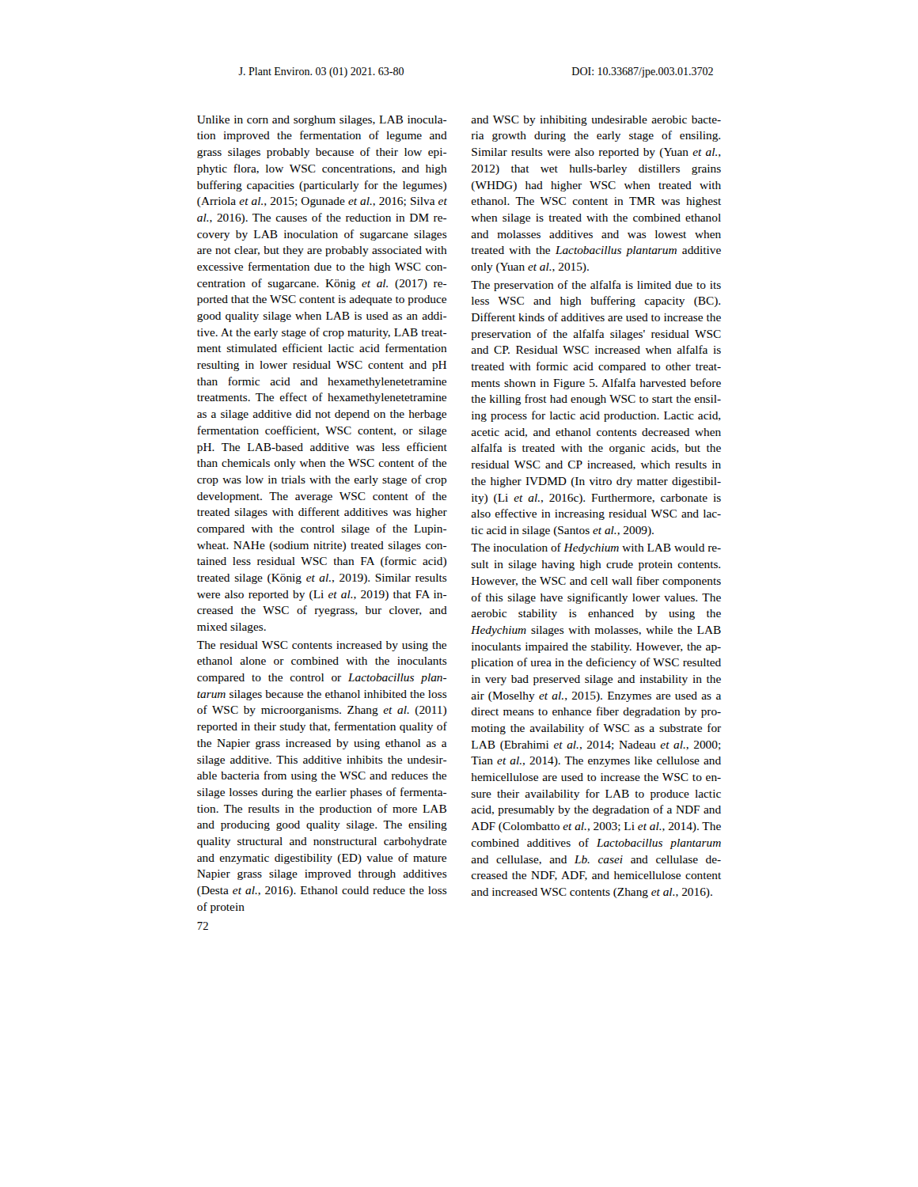J. Plant Environ. 03 (01) 2021. 63-80 DOI: 10.33687/jpe.003.01.3702
Unlike in corn and sorghum silages, LAB inoculation improved the fermentation of legume and grass silages probably because of their low epiphytic flora, low WSC concentrations, and high buffering capacities (particularly for the legumes) (Arriola et al., 2015; Ogunade et al., 2016; Silva et al., 2016). The causes of the reduction in DM recovery by LAB inoculation of sugarcane silages are not clear, but they are probably associated with excessive fermentation due to the high WSC concentration of sugarcane. König et al. (2017) reported that the WSC content is adequate to produce good quality silage when LAB is used as an additive. At the early stage of crop maturity, LAB treatment stimulated efficient lactic acid fermentation resulting in lower residual WSC content and pH than formic acid and hexamethylenetetramine treatments. The effect of hexamethylenetetramine as a silage additive did not depend on the herbage fermentation coefficient, WSC content, or silage pH. The LAB-based additive was less efficient than chemicals only when the WSC content of the crop was low in trials with the early stage of crop development. The average WSC content of the treated silages with different additives was higher compared with the control silage of the Lupin-wheat. NAHe (sodium nitrite) treated silages contained less residual WSC than FA (formic acid) treated silage (König et al., 2019). Similar results were also reported by (Li et al., 2019) that FA increased the WSC of ryegrass, bur clover, and mixed silages.
The residual WSC contents increased by using the ethanol alone or combined with the inoculants compared to the control or Lactobacillus plantarum silages because the ethanol inhibited the loss of WSC by microorganisms. Zhang et al. (2011) reported in their study that, fermentation quality of the Napier grass increased by using ethanol as a silage additive. This additive inhibits the undesirable bacteria from using the WSC and reduces the silage losses during the earlier phases of fermentation. The results in the production of more LAB and producing good quality silage. The ensiling quality structural and nonstructural carbohydrate and enzymatic digestibility (ED) value of mature Napier grass silage improved through additives (Desta et al., 2016). Ethanol could reduce the loss of protein
and WSC by inhibiting undesirable aerobic bacteria growth during the early stage of ensiling. Similar results were also reported by (Yuan et al., 2012) that wet hulls-barley distillers grains (WHDG) had higher WSC when treated with ethanol. The WSC content in TMR was highest when silage is treated with the combined ethanol and molasses additives and was lowest when treated with the Lactobacillus plantarum additive only (Yuan et al., 2015).
The preservation of the alfalfa is limited due to its less WSC and high buffering capacity (BC). Different kinds of additives are used to increase the preservation of the alfalfa silages' residual WSC and CP. Residual WSC increased when alfalfa is treated with formic acid compared to other treatments shown in Figure 5. Alfalfa harvested before the killing frost had enough WSC to start the ensiling process for lactic acid production. Lactic acid, acetic acid, and ethanol contents decreased when alfalfa is treated with the organic acids, but the residual WSC and CP increased, which results in the higher IVDMD (In vitro dry matter digestibility) (Li et al., 2016c). Furthermore, carbonate is also effective in increasing residual WSC and lactic acid in silage (Santos et al., 2009).
The inoculation of Hedychium with LAB would result in silage having high crude protein contents. However, the WSC and cell wall fiber components of this silage have significantly lower values. The aerobic stability is enhanced by using the Hedychium silages with molasses, while the LAB inoculants impaired the stability. However, the application of urea in the deficiency of WSC resulted in very bad preserved silage and instability in the air (Moselhy et al., 2015). Enzymes are used as a direct means to enhance fiber degradation by promoting the availability of WSC as a substrate for LAB (Ebrahimi et al., 2014; Nadeau et al., 2000; Tian et al., 2014). The enzymes like cellulose and hemicellulose are used to increase the WSC to ensure their availability for LAB to produce lactic acid, presumably by the degradation of a NDF and ADF (Colombatto et al., 2003; Li et al., 2014). The combined additives of Lactobacillus plantarum and cellulase, and Lb. casei and cellulase decreased the NDF, ADF, and hemicellulose content and increased WSC contents (Zhang et al., 2016).
72